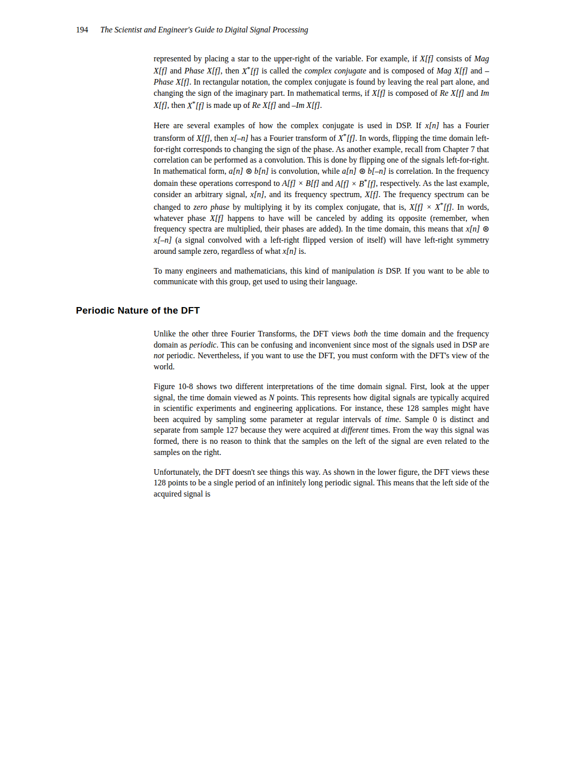194 The Scientist and Engineer's Guide to Digital Signal Processing
represented by placing a star to the upper-right of the variable. For example, if X[f] consists of Mag X[f] and Phase X[f], then X*[f] is called the complex conjugate and is composed of Mag X[f] and –Phase X[f]. In rectangular notation, the complex conjugate is found by leaving the real part alone, and changing the sign of the imaginary part. In mathematical terms, if X[f] is composed of Re X[f] and Im X[f], then X*[f] is made up of Re X[f] and –Im X[f].
Here are several examples of how the complex conjugate is used in DSP. If x[n] has a Fourier transform of X[f], then x[–n] has a Fourier transform of X*[f]. In words, flipping the time domain left-for-right corresponds to changing the sign of the phase. As another example, recall from Chapter 7 that correlation can be performed as a convolution. This is done by flipping one of the signals left-for-right. In mathematical form, a[n] ⊛ b[n] is convolution, while a[n] ⊛ b[–n] is correlation. In the frequency domain these operations correspond to A[f] × B[f] and A[f] × B*[f], respectively. As the last example, consider an arbitrary signal, x[n], and its frequency spectrum, X[f]. The frequency spectrum can be changed to zero phase by multiplying it by its complex conjugate, that is, X[f] × X*[f]. In words, whatever phase X[f] happens to have will be canceled by adding its opposite (remember, when frequency spectra are multiplied, their phases are added). In the time domain, this means that x[n] ⊛ x[–n] (a signal convolved with a left-right flipped version of itself) will have left-right symmetry around sample zero, regardless of what x[n] is.
To many engineers and mathematicians, this kind of manipulation is DSP. If you want to be able to communicate with this group, get used to using their language.
Periodic Nature of the DFT
Unlike the other three Fourier Transforms, the DFT views both the time domain and the frequency domain as periodic. This can be confusing and inconvenient since most of the signals used in DSP are not periodic. Nevertheless, if you want to use the DFT, you must conform with the DFT's view of the world.
Figure 10-8 shows two different interpretations of the time domain signal. First, look at the upper signal, the time domain viewed as N points. This represents how digital signals are typically acquired in scientific experiments and engineering applications. For instance, these 128 samples might have been acquired by sampling some parameter at regular intervals of time. Sample 0 is distinct and separate from sample 127 because they were acquired at different times. From the way this signal was formed, there is no reason to think that the samples on the left of the signal are even related to the samples on the right.
Unfortunately, the DFT doesn't see things this way. As shown in the lower figure, the DFT views these 128 points to be a single period of an infinitely long periodic signal. This means that the left side of the acquired signal is